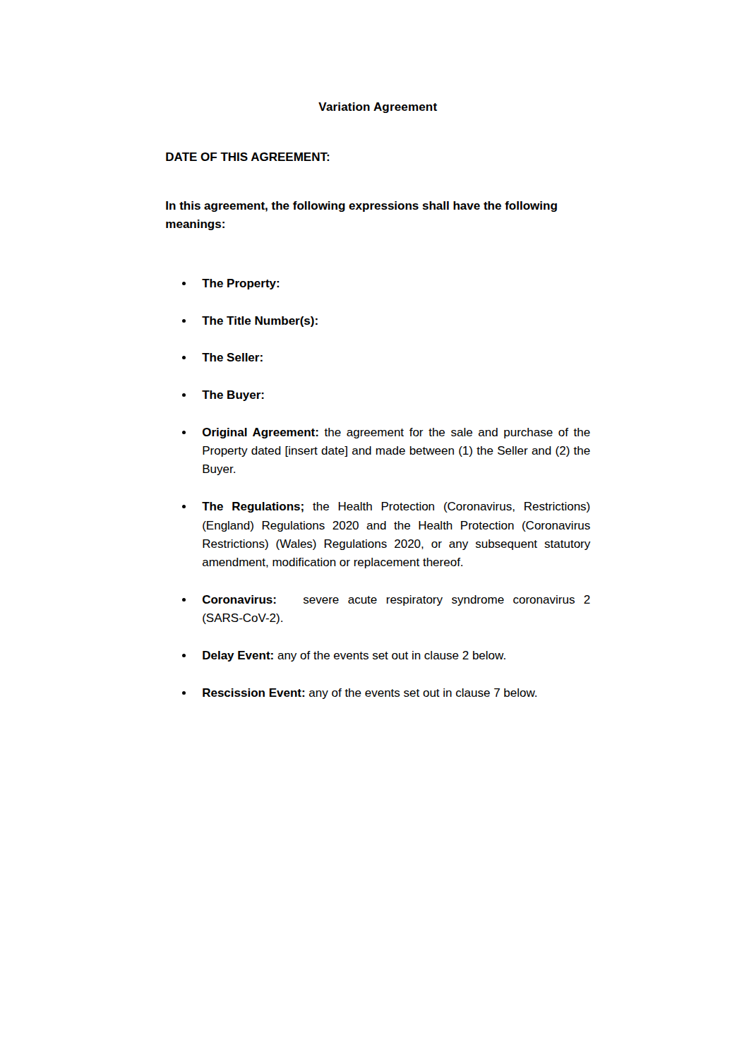Variation Agreement
DATE OF THIS AGREEMENT:
In this agreement, the following expressions shall have the following meanings:
The Property:
The Title Number(s):
The Seller:
The Buyer:
Original Agreement: the agreement for the sale and purchase of the Property dated [insert date] and made between (1) the Seller and (2) the Buyer.
The Regulations; the Health Protection (Coronavirus, Restrictions) (England) Regulations 2020 and the Health Protection (Coronavirus Restrictions) (Wales) Regulations 2020, or any subsequent statutory amendment, modification or replacement thereof.
Coronavirus: severe acute respiratory syndrome coronavirus 2 (SARS-CoV-2).
Delay Event: any of the events set out in clause 2 below.
Rescission Event: any of the events set out in clause 7 below.